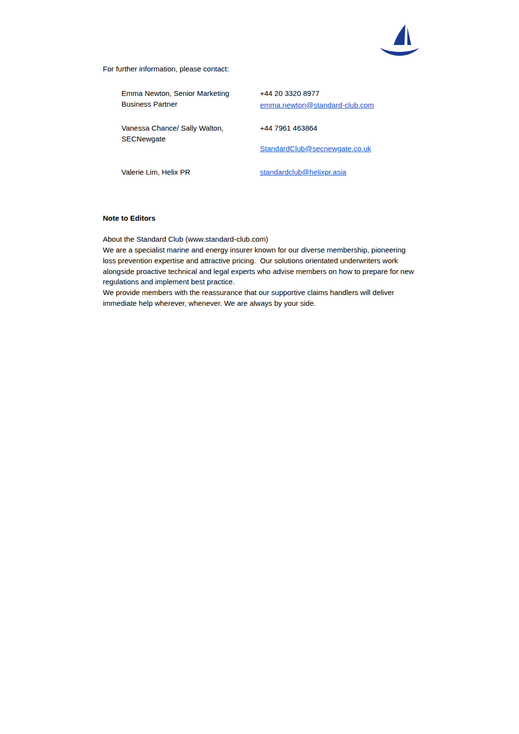For further information, please contact:
| Emma Newton, Senior Marketing Business Partner | +44 20 3320 8977 emma.newton@standard-club.com |
| Vanessa Chance/ Sally Walton, SECNewgate | +44 7961 463864 StandardClub@secnewgate.co.uk |
| Valerie Lim, Helix PR | standardclub@helixpr.asia |
Note to Editors
About the Standard Club (www.standard-club.com)
We are a specialist marine and energy insurer known for our diverse membership, pioneering loss prevention expertise and attractive pricing. Our solutions orientated underwriters work alongside proactive technical and legal experts who advise members on how to prepare for new regulations and implement best practice.
We provide members with the reassurance that our supportive claims handlers will deliver immediate help wherever, whenever. We are always by your side.